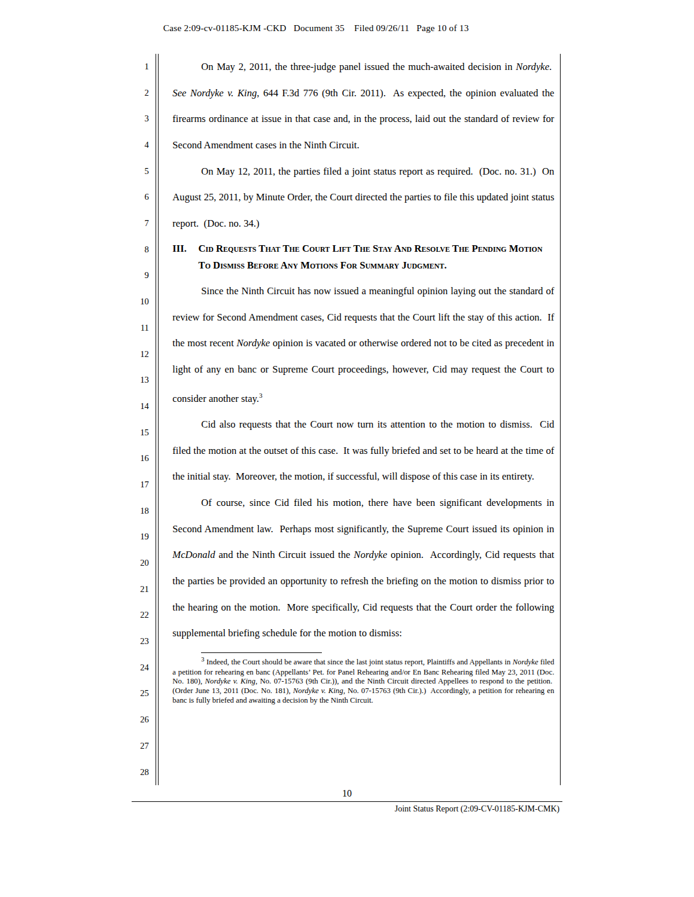Case 2:09-cv-01185-KJM -CKD Document 35 Filed 09/26/11 Page 10 of 13
1
2
3
4
5
6
7
8
9
10
11
12
13
14
15
16
17
18
19
20
21
22
23
24
25
26
27
28
On May 2, 2011, the three-judge panel issued the much-awaited decision in Nordyke. See Nordyke v. King, 644 F.3d 776 (9th Cir. 2011). As expected, the opinion evaluated the firearms ordinance at issue in that case and, in the process, laid out the standard of review for Second Amendment cases in the Ninth Circuit.
On May 12, 2011, the parties filed a joint status report as required. (Doc. no. 31.) On August 25, 2011, by Minute Order, the Court directed the parties to file this updated joint status report. (Doc. no. 34.)
III.
Cid Requests That The Court Lift The Stay And Resolve The Pending Motion To Dismiss Before Any Motions For Summary Judgment.
Since the Ninth Circuit has now issued a meaningful opinion laying out the standard of review for Second Amendment cases, Cid requests that the Court lift the stay of this action. If the most recent Nordyke opinion is vacated or otherwise ordered not to be cited as precedent in light of any en banc or Supreme Court proceedings, however, Cid may request the Court to consider another stay.3
Cid also requests that the Court now turn its attention to the motion to dismiss. Cid filed the motion at the outset of this case. It was fully briefed and set to be heard at the time of the initial stay. Moreover, the motion, if successful, will dispose of this case in its entirety.
Of course, since Cid filed his motion, there have been significant developments in Second Amendment law. Perhaps most significantly, the Supreme Court issued its opinion in McDonald and the Ninth Circuit issued the Nordyke opinion. Accordingly, Cid requests that the parties be provided an opportunity to refresh the briefing on the motion to dismiss prior to the hearing on the motion. More specifically, Cid requests that the Court order the following supplemental briefing schedule for the motion to dismiss:
3 Indeed, the Court should be aware that since the last joint status report, Plaintiffs and Appellants in Nordyke filed a petition for rehearing en banc (Appellants’ Pet. for Panel Rehearing and/or En Banc Rehearing filed May 23, 2011 (Doc. No. 180), Nordyke v. King, No. 07-15763 (9th Cir.)), and the Ninth Circuit directed Appellees to respond to the petition. (Order June 13, 2011 (Doc. No. 181), Nordyke v. King, No. 07-15763 (9th Cir.).) Accordingly, a petition for rehearing en banc is fully briefed and awaiting a decision by the Ninth Circuit.
10
Joint Status Report (2:09-CV-01185-KJM-CMK)